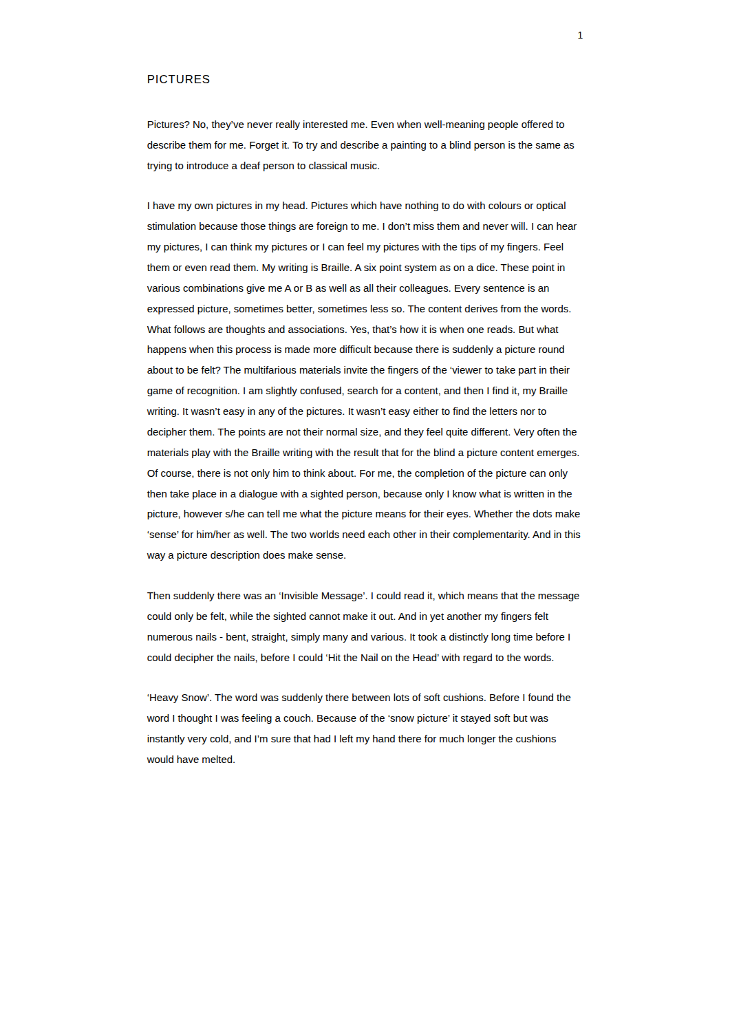1
PICTURES
Pictures? No, they’ve never really interested me. Even when well-meaning people offered to describe them for me. Forget it. To try and describe a painting to a blind person is the same as trying to introduce a deaf person to classical music.
I have my own pictures in my head. Pictures which have nothing to do with colours or optical stimulation because those things are foreign to me. I don’t miss them and never will. I can hear my pictures, I can think my pictures or I can feel my pictures with the tips of my fingers. Feel them or even read them. My writing is Braille. A six point system as on a dice. These point in various combinations give me A or B as well as all their colleagues. Every sentence is an expressed picture, sometimes better, sometimes less so. The content derives from the words. What follows are thoughts and associations. Yes, that’s how it is when one reads. But what happens when this process is made more difficult because there is suddenly a picture round about to be felt? The multifarious materials invite the fingers of the ‘viewer to take part in their game of recognition. I am slightly confused, search for a content, and then I find it, my Braille writing. It wasn’t easy in any of the pictures. It wasn’t easy either to find the letters nor to decipher them. The points are not their normal size, and they feel quite different. Very often the materials play with the Braille writing with the result that for the blind a picture content emerges. Of course, there is not only him to think about. For me, the completion of the picture can only then take place in a dialogue with a sighted person, because only I know what is written in the picture, however s/he can tell me what the picture means for their eyes. Whether the dots make ‘sense’ for him/her as well. The two worlds need each other in their complementarity. And in this way a picture description does make sense.
Then suddenly there was an ‘Invisible Message’. I could read it, which means that the message could only be felt, while the sighted cannot make it out. And in yet another my fingers felt numerous nails - bent, straight, simply many and various. It took a distinctly long time before I could decipher the nails, before I could ‘Hit the Nail on the Head’ with regard to the words.
‘Heavy Snow’. The word was suddenly there between lots of soft cushions. Before I found the word I thought I was feeling a couch. Because of the ‘snow picture’ it stayed soft but was instantly very cold, and I’m sure that had I left my hand there for much longer the cushions would have melted.